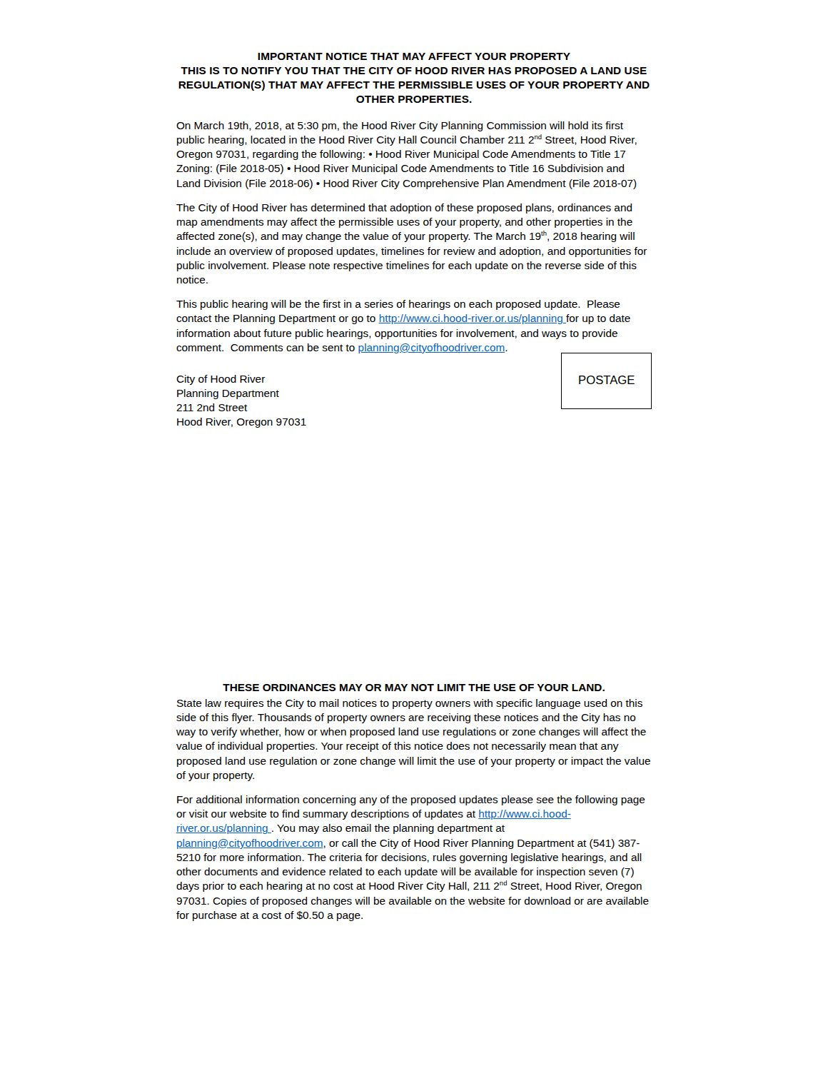IMPORTANT NOTICE THAT MAY AFFECT YOUR PROPERTY
THIS IS TO NOTIFY YOU THAT THE CITY OF HOOD RIVER HAS PROPOSED A LAND USE REGULATION(S) THAT MAY AFFECT THE PERMISSIBLE USES OF YOUR PROPERTY AND OTHER PROPERTIES.
On March 19th, 2018, at 5:30 pm, the Hood River City Planning Commission will hold its first public hearing, located in the Hood River City Hall Council Chamber 211 2nd Street, Hood River, Oregon 97031, regarding the following: • Hood River Municipal Code Amendments to Title 17 Zoning: (File 2018-05) • Hood River Municipal Code Amendments to Title 16 Subdivision and Land Division (File 2018-06) • Hood River City Comprehensive Plan Amendment (File 2018-07)
The City of Hood River has determined that adoption of these proposed plans, ordinances and map amendments may affect the permissible uses of your property, and other properties in the affected zone(s), and may change the value of your property. The March 19th, 2018 hearing will include an overview of proposed updates, timelines for review and adoption, and opportunities for public involvement. Please note respective timelines for each update on the reverse side of this notice.
This public hearing will be the first in a series of hearings on each proposed update. Please contact the Planning Department or go to http://www.ci.hood-river.or.us/planning for up to date information about future public hearings, opportunities for involvement, and ways to provide comment. Comments can be sent to planning@cityofhoodriver.com.
City of Hood River
Planning Department
211 2nd Street
Hood River, Oregon 97031
POSTAGE
THESE ORDINANCES MAY OR MAY NOT LIMIT THE USE OF YOUR LAND.
State law requires the City to mail notices to property owners with specific language used on this side of this flyer. Thousands of property owners are receiving these notices and the City has no way to verify whether, how or when proposed land use regulations or zone changes will affect the value of individual properties. Your receipt of this notice does not necessarily mean that any proposed land use regulation or zone change will limit the use of your property or impact the value of your property.
For additional information concerning any of the proposed updates please see the following page or visit our website to find summary descriptions of updates at http://www.ci.hood-river.or.us/planning . You may also email the planning department at planning@cityofhoodriver.com, or call the City of Hood River Planning Department at (541) 387-5210 for more information. The criteria for decisions, rules governing legislative hearings, and all other documents and evidence related to each update will be available for inspection seven (7) days prior to each hearing at no cost at Hood River City Hall, 211 2nd Street, Hood River, Oregon 97031. Copies of proposed changes will be available on the website for download or are available for purchase at a cost of $0.50 a page.